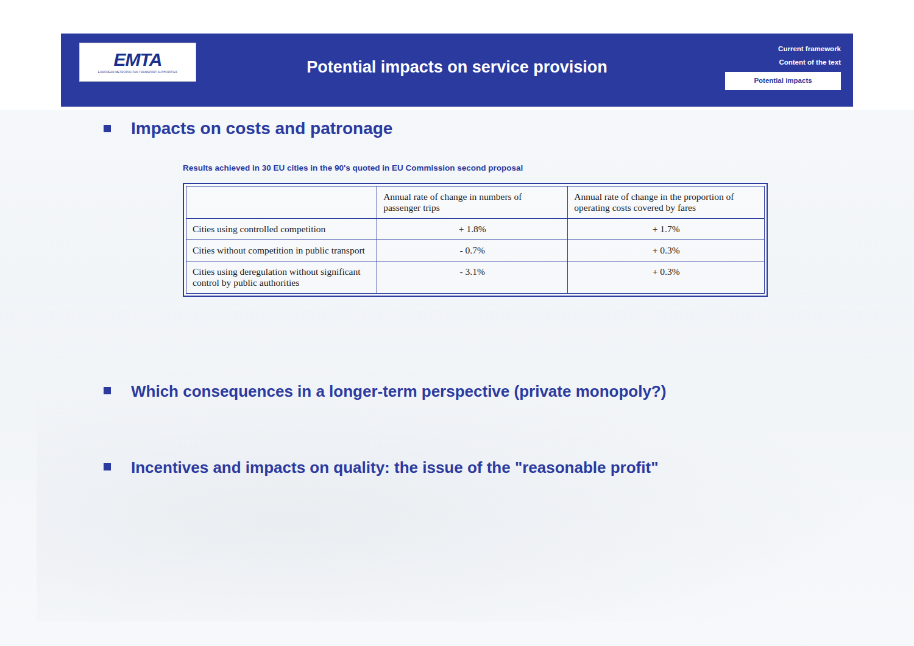EMTA
EUROPEAN METROPOLITAN TRANSPORT AUTHORITIES
Potential impacts on service provision
Current framework
Content of the text Potential impacts
Impacts on costs and patronage
Results achieved in 30 EU cities in the 90's quoted in EU Commission second proposal
| | Annual rate of change in numbers of passenger trips | Annual rate of change in the proportion of operating costs covered by fares |
| --- | --- | --- |
| Cities using controlled competition | + 1.8% | + 1.7% |
| Cities without competition in public transport | - 0.7% | + 0.3% |
| Cities using deregulation without significant control by public authorities | - 3.1% | + 0.3% |
Which consequences in a longer-term perspective (private monopoly?)
Incentives and impacts on quality: the issue of the "reasonable profit"